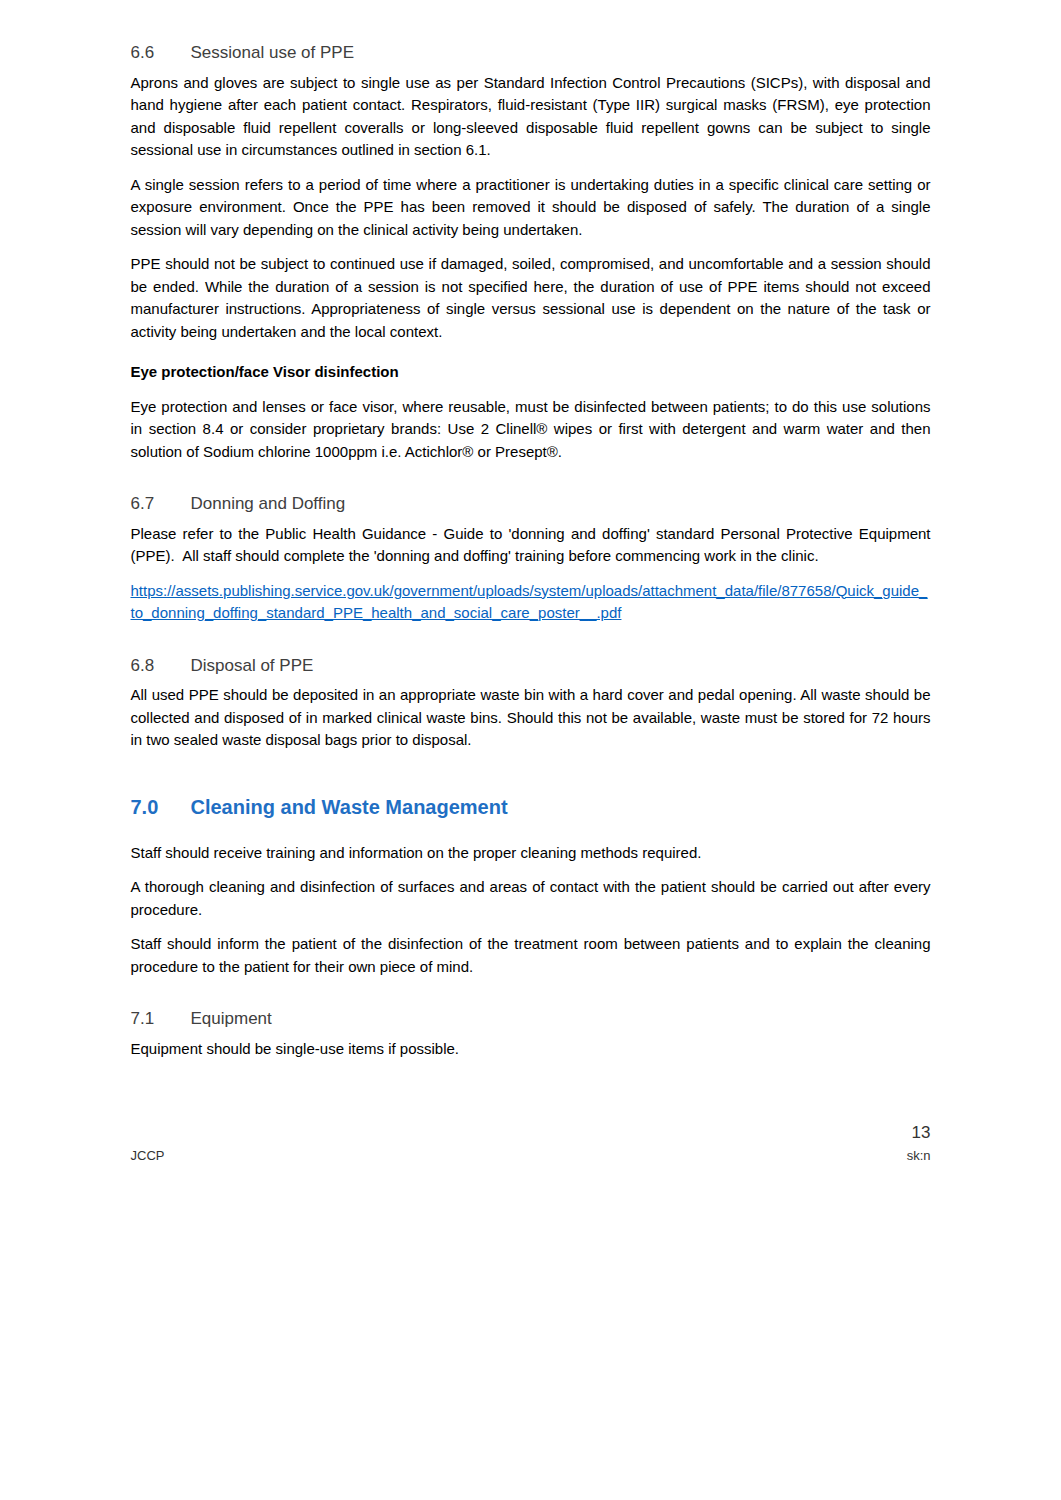6.6 Sessional use of PPE
Aprons and gloves are subject to single use as per Standard Infection Control Precautions (SICPs), with disposal and hand hygiene after each patient contact. Respirators, fluid-resistant (Type IIR) surgical masks (FRSM), eye protection and disposable fluid repellent coveralls or long-sleeved disposable fluid repellent gowns can be subject to single sessional use in circumstances outlined in section 6.1.
A single session refers to a period of time where a practitioner is undertaking duties in a specific clinical care setting or exposure environment. Once the PPE has been removed it should be disposed of safely. The duration of a single session will vary depending on the clinical activity being undertaken.
PPE should not be subject to continued use if damaged, soiled, compromised, and uncomfortable and a session should be ended. While the duration of a session is not specified here, the duration of use of PPE items should not exceed manufacturer instructions. Appropriateness of single versus sessional use is dependent on the nature of the task or activity being undertaken and the local context.
Eye protection/face Visor disinfection
Eye protection and lenses or face visor, where reusable, must be disinfected between patients; to do this use solutions in section 8.4 or consider proprietary brands: Use 2 Clinell® wipes or first with detergent and warm water and then solution of Sodium chlorine 1000ppm i.e. Actichlor® or Presept®.
6.7 Donning and Doffing
Please refer to the Public Health Guidance - Guide to 'donning and doffing' standard Personal Protective Equipment (PPE). All staff should complete the 'donning and doffing' training before commencing work in the clinic.
https://assets.publishing.service.gov.uk/government/uploads/system/uploads/attachment_data/file/877658/Quick_guide_to_donning_doffing_standard_PPE_health_and_social_care_poster__.pdf
6.8 Disposal of PPE
All used PPE should be deposited in an appropriate waste bin with a hard cover and pedal opening. All waste should be collected and disposed of in marked clinical waste bins. Should this not be available, waste must be stored for 72 hours in two sealed waste disposal bags prior to disposal.
7.0 Cleaning and Waste Management
Staff should receive training and information on the proper cleaning methods required.
A thorough cleaning and disinfection of surfaces and areas of contact with the patient should be carried out after every procedure.
Staff should inform the patient of the disinfection of the treatment room between patients and to explain the cleaning procedure to the patient for their own piece of mind.
7.1 Equipment
Equipment should be single-use items if possible.
JCCP
13
sk:n